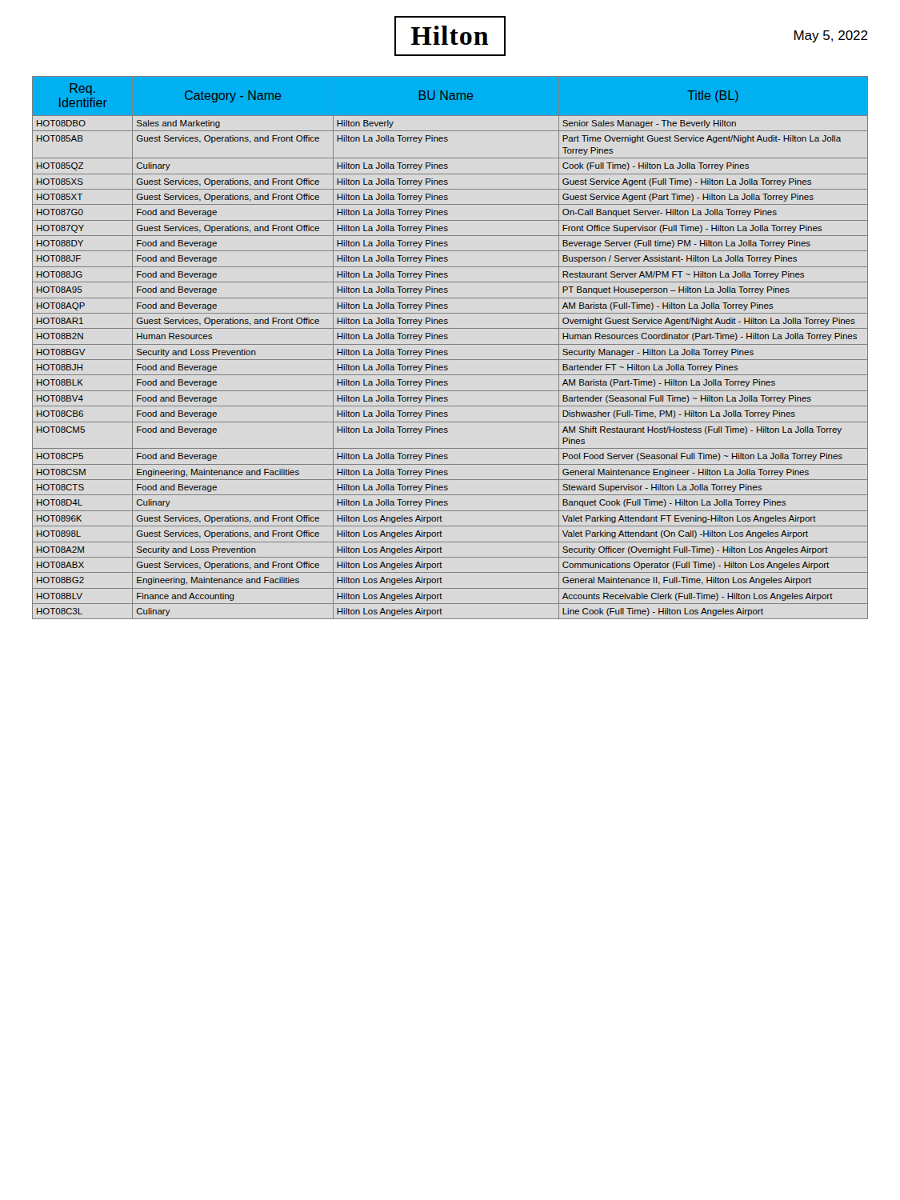Hilton
May 5, 2022
| Req. Identifier | Category - Name | BU Name | Title (BL) |
| --- | --- | --- | --- |
| HOT08DBO | Sales and Marketing | Hilton Beverly | Senior Sales Manager - The Beverly Hilton |
| HOT085AB | Guest Services, Operations, and Front Office | Hilton La Jolla Torrey Pines | Part Time Overnight Guest Service Agent/Night Audit- Hilton La Jolla Torrey Pines |
| HOT085QZ | Culinary | Hilton La Jolla Torrey Pines | Cook (Full Time) - Hilton La Jolla Torrey Pines |
| HOT085XS | Guest Services, Operations, and Front Office | Hilton La Jolla Torrey Pines | Guest Service Agent (Full Time) - Hilton La Jolla Torrey Pines |
| HOT085XT | Guest Services, Operations, and Front Office | Hilton La Jolla Torrey Pines | Guest Service Agent (Part Time) - Hilton La Jolla Torrey Pines |
| HOT087G0 | Food and Beverage | Hilton La Jolla Torrey Pines | On-Call Banquet Server- Hilton La Jolla Torrey Pines |
| HOT087QY | Guest Services, Operations, and Front Office | Hilton La Jolla Torrey Pines | Front Office Supervisor (Full Time) - Hilton La Jolla Torrey Pines |
| HOT088DY | Food and Beverage | Hilton La Jolla Torrey Pines | Beverage Server (Full time) PM - Hilton La Jolla Torrey Pines |
| HOT088JF | Food and Beverage | Hilton La Jolla Torrey Pines | Busperson / Server Assistant- Hilton La Jolla Torrey Pines |
| HOT088JG | Food and Beverage | Hilton La Jolla Torrey Pines | Restaurant Server AM/PM FT ~ Hilton La Jolla Torrey Pines |
| HOT08A95 | Food and Beverage | Hilton La Jolla Torrey Pines | PT Banquet Houseperson – Hilton La Jolla Torrey Pines |
| HOT08AQP | Food and Beverage | Hilton La Jolla Torrey Pines | AM Barista (Full-Time) - Hilton La Jolla Torrey Pines |
| HOT08AR1 | Guest Services, Operations, and Front Office | Hilton La Jolla Torrey Pines | Overnight Guest Service Agent/Night Audit - Hilton La Jolla Torrey Pines |
| HOT08B2N | Human Resources | Hilton La Jolla Torrey Pines | Human Resources Coordinator (Part-Time) - Hilton La Jolla Torrey Pines |
| HOT08BGV | Security and Loss Prevention | Hilton La Jolla Torrey Pines | Security Manager - Hilton La Jolla Torrey Pines |
| HOT08BJH | Food and Beverage | Hilton La Jolla Torrey Pines | Bartender FT ~ Hilton La Jolla Torrey Pines |
| HOT08BLK | Food and Beverage | Hilton La Jolla Torrey Pines | AM Barista (Part-Time) - Hilton La Jolla Torrey Pines |
| HOT08BV4 | Food and Beverage | Hilton La Jolla Torrey Pines | Bartender (Seasonal Full Time) ~ Hilton La Jolla Torrey Pines |
| HOT08CB6 | Food and Beverage | Hilton La Jolla Torrey Pines | Dishwasher (Full-Time, PM) - Hilton La Jolla Torrey Pines |
| HOT08CM5 | Food and Beverage | Hilton La Jolla Torrey Pines | AM Shift Restaurant Host/Hostess (Full Time) - Hilton La Jolla Torrey Pines |
| HOT08CP5 | Food and Beverage | Hilton La Jolla Torrey Pines | Pool Food Server (Seasonal Full Time) ~ Hilton La Jolla Torrey Pines |
| HOT08CSM | Engineering, Maintenance and Facilities | Hilton La Jolla Torrey Pines | General Maintenance Engineer - Hilton La Jolla Torrey Pines |
| HOT08CTS | Food and Beverage | Hilton La Jolla Torrey Pines | Steward Supervisor - Hilton La Jolla Torrey Pines |
| HOT08D4L | Culinary | Hilton La Jolla Torrey Pines | Banquet Cook (Full Time) - Hilton La Jolla Torrey Pines |
| HOT0896K | Guest Services, Operations, and Front Office | Hilton Los Angeles Airport | Valet Parking Attendant FT Evening-Hilton Los Angeles Airport |
| HOT0898L | Guest Services, Operations, and Front Office | Hilton Los Angeles Airport | Valet Parking Attendant (On Call) -Hilton Los Angeles Airport |
| HOT08A2M | Security and Loss Prevention | Hilton Los Angeles Airport | Security Officer (Overnight Full-Time) - Hilton Los Angeles Airport |
| HOT08ABX | Guest Services, Operations, and Front Office | Hilton Los Angeles Airport | Communications Operator (Full Time) - Hilton Los Angeles Airport |
| HOT08BG2 | Engineering, Maintenance and Facilities | Hilton Los Angeles Airport | General Maintenance II, Full-Time, Hilton Los Angeles Airport |
| HOT08BLV | Finance and Accounting | Hilton Los Angeles Airport | Accounts Receivable Clerk (Full-Time) - Hilton Los Angeles Airport |
| HOT08C3L | Culinary | Hilton Los Angeles Airport | Line Cook (Full Time) - Hilton Los Angeles Airport |